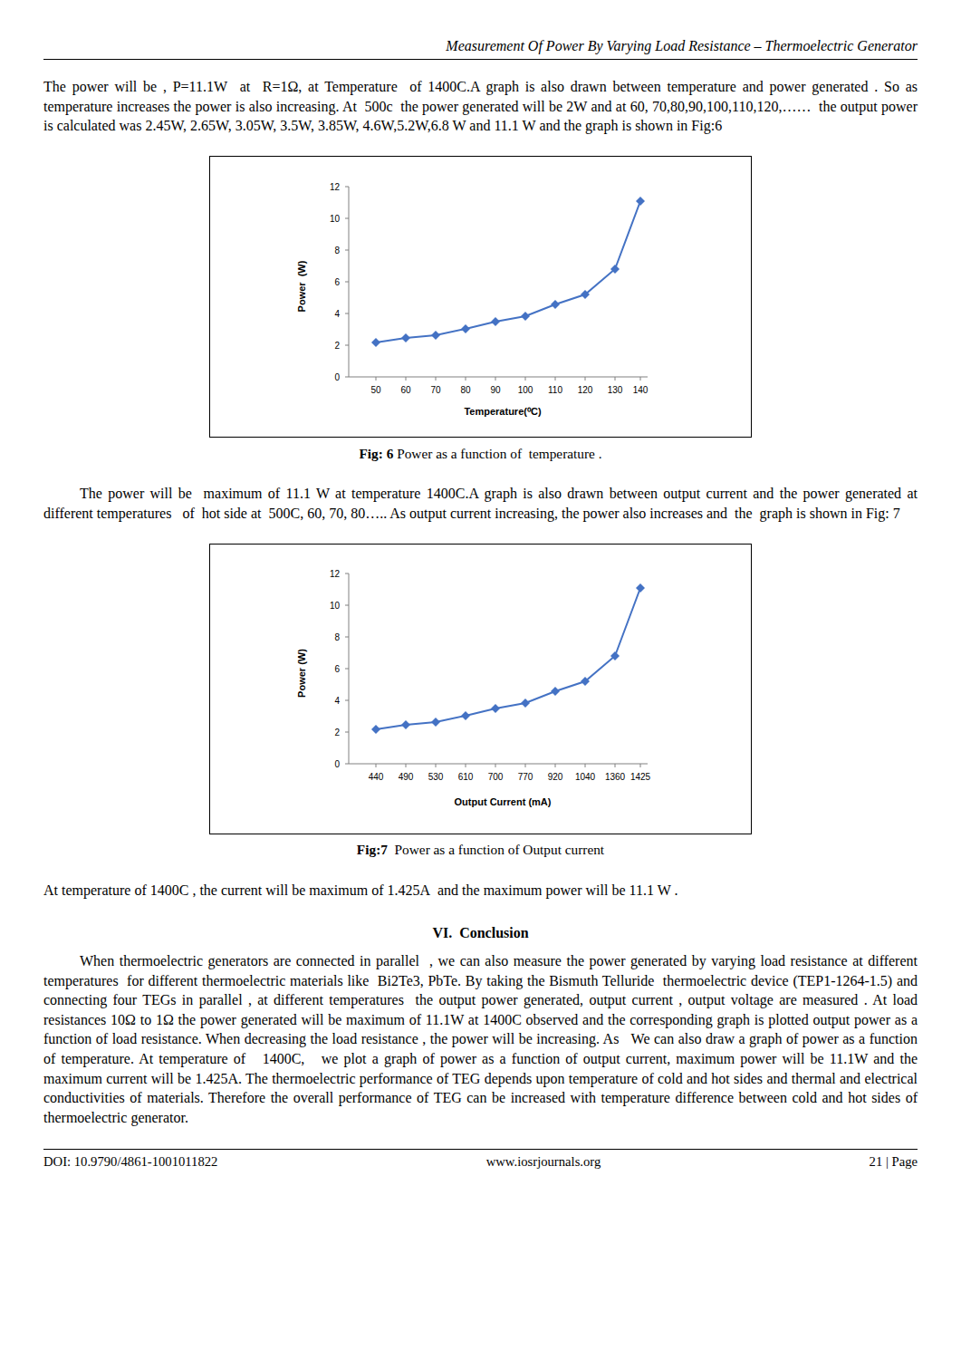Measurement Of Power By Varying Load Resistance – Thermoelectric Generator
The power will be , P=11.1W at R=1Ω, at Temperature of 1400C.A graph is also drawn between temperature and power generated . So as temperature increases the power is also increasing. At 500c the power generated will be 2W and at 60, 70,80,90,100,110,120,…… the output power is calculated was 2.45W, 2.65W, 3.05W, 3.5W, 3.85W, 4.6W,5.2W,6.8 W and 11.1 W and the graph is shown in Fig:6
0 2 4 6 8 10 12 50 60 70 80 90 100 110 120 130 140 Power (W) Temperature(⁰C)
Fig: 6 Power as a function of temperature .
The power will be maximum of 11.1 W at temperature 1400C.A graph is also drawn between output current and the power generated at different temperatures of hot side at 500C, 60, 70, 80….. As output current increasing, the power also increases and the graph is shown in Fig: 7
0 2 4 6 8 10 12 440 490 530 610 700 770 920 1040 1360 1425 Power (W) Output Current (mA)
Fig:7 Power as a function of Output current
At temperature of 1400C , the current will be maximum of 1.425A and the maximum power will be 11.1 W .
VI. Conclusion
When thermoelectric generators are connected in parallel , we can also measure the power generated by varying load resistance at different temperatures for different thermoelectric materials like Bi2Te3, PbTe. By taking the Bismuth Telluride thermoelectric device (TEP1-1264-1.5) and connecting four TEGs in parallel , at different temperatures the output power generated, output current , output voltage are measured . At load resistances 10Ω to 1Ω the power generated will be maximum of 11.1W at 1400C observed and the corresponding graph is plotted output power as a function of load resistance. When decreasing the load resistance , the power will be increasing. As We can also draw a graph of power as a function of temperature. At temperature of 1400C, we plot a graph of power as a function of output current, maximum power will be 11.1W and the maximum current will be 1.425A. The thermoelectric performance of TEG depends upon temperature of cold and hot sides and thermal and electrical conductivities of materials. Therefore the overall performance of TEG can be increased with temperature difference between cold and hot sides of thermoelectric generator.
DOI: 10.9790/4861-1001011822 www.iosrjournals.org 21 | Page